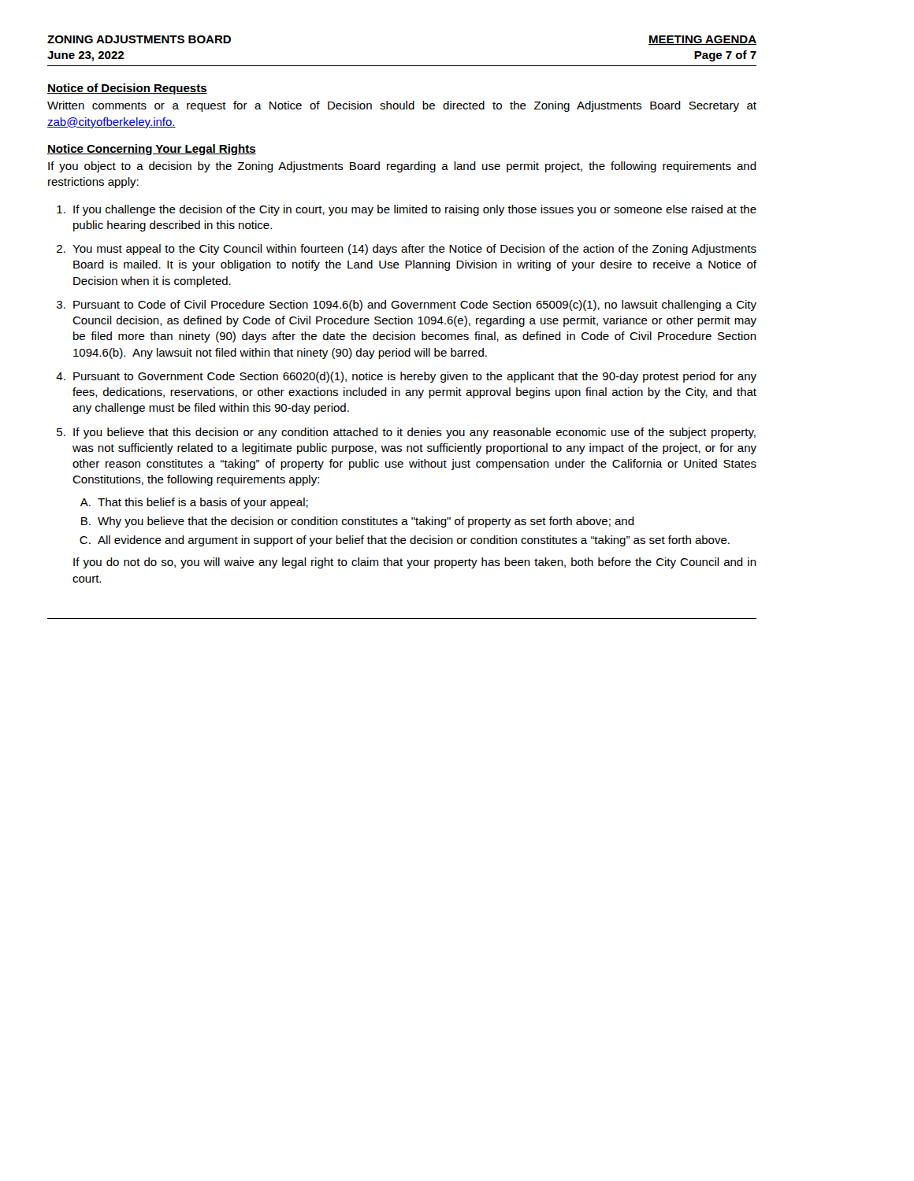ZONING ADJUSTMENTS BOARD
June 23, 2022
MEETING AGENDA
Page 7 of 7
Notice of Decision Requests
Written comments or a request for a Notice of Decision should be directed to the Zoning Adjustments Board Secretary at zab@cityofberkeley.info.
Notice Concerning Your Legal Rights
If you object to a decision by the Zoning Adjustments Board regarding a land use permit project, the following requirements and restrictions apply:
If you challenge the decision of the City in court, you may be limited to raising only those issues you or someone else raised at the public hearing described in this notice.
You must appeal to the City Council within fourteen (14) days after the Notice of Decision of the action of the Zoning Adjustments Board is mailed. It is your obligation to notify the Land Use Planning Division in writing of your desire to receive a Notice of Decision when it is completed.
Pursuant to Code of Civil Procedure Section 1094.6(b) and Government Code Section 65009(c)(1), no lawsuit challenging a City Council decision, as defined by Code of Civil Procedure Section 1094.6(e), regarding a use permit, variance or other permit may be filed more than ninety (90) days after the date the decision becomes final, as defined in Code of Civil Procedure Section 1094.6(b). Any lawsuit not filed within that ninety (90) day period will be barred.
Pursuant to Government Code Section 66020(d)(1), notice is hereby given to the applicant that the 90-day protest period for any fees, dedications, reservations, or other exactions included in any permit approval begins upon final action by the City, and that any challenge must be filed within this 90-day period.
If you believe that this decision or any condition attached to it denies you any reasonable economic use of the subject property, was not sufficiently related to a legitimate public purpose, was not sufficiently proportional to any impact of the project, or for any other reason constitutes a “taking” of property for public use without just compensation under the California or United States Constitutions, the following requirements apply:
That this belief is a basis of your appeal;
Why you believe that the decision or condition constitutes a "taking" of property as set forth above; and
All evidence and argument in support of your belief that the decision or condition constitutes a “taking” as set forth above.
If you do not do so, you will waive any legal right to claim that your property has been taken, both before the City Council and in court.